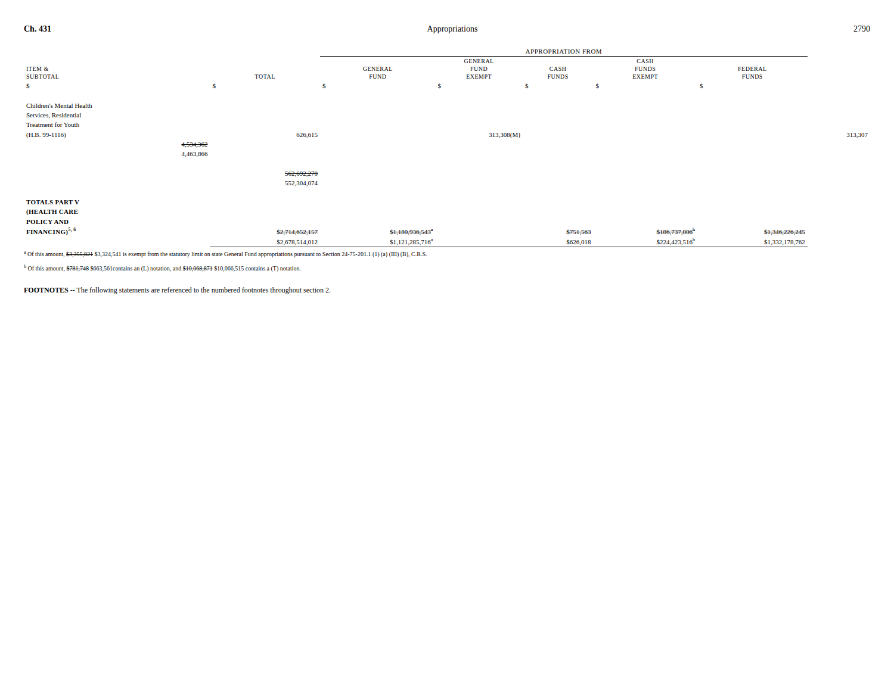Ch. 431
Appropriations
2790
| | | APPROPRIATION FROM |
| ITEM & SUBTOTAL | TOTAL | GENERAL FUND | GENERAL FUND EXEMPT | CASH FUNDS | CASH FUNDS EXEMPT | FEDERAL FUNDS |
| $ | $ | $ | $ | $ | $ | $ |
| Children's Mental Health | | | | | | |
| Services, Residential | | | | | | |
| Treatment for Youth | | | | | | |
| (H.B. 99-1116) | 626,615 | | 313,308(M) | | | | 313,307 |
| 4,534,362 | | | | | | |
| 4,463,866 | | | | | | |
| | 562,692,270 | | | | | |
| | 552,304,074 | | | | | |
| TOTALS PART V | | | | | | |
| (HEALTH CARE | | | | | | |
| POLICY AND | | | | | | |
| FINANCING) 5, 6 | $2,714,652,157 | $1,180,936,543 a | | $751,563 | $186,737,806 b | $1,346,226,245 |
| | $2,678,514,012 | $1,121,285,716 a | | $626,018 | $224,423,516 b | $1,332,178,762 |
a Of this amount, $3,355,821 $3,324,541 is exempt from the statutory limit on state General Fund appropriations pursuant to Section 24-75-201.1 (1) (a) (III) (B), C.R.S.
b Of this amount, $781,748 $663,561contains an (L) notation, and $10,068,871 $10,066,515 contains a (T) notation.
FOOTNOTES -- The following statements are referenced to the numbered footnotes throughout section 2.